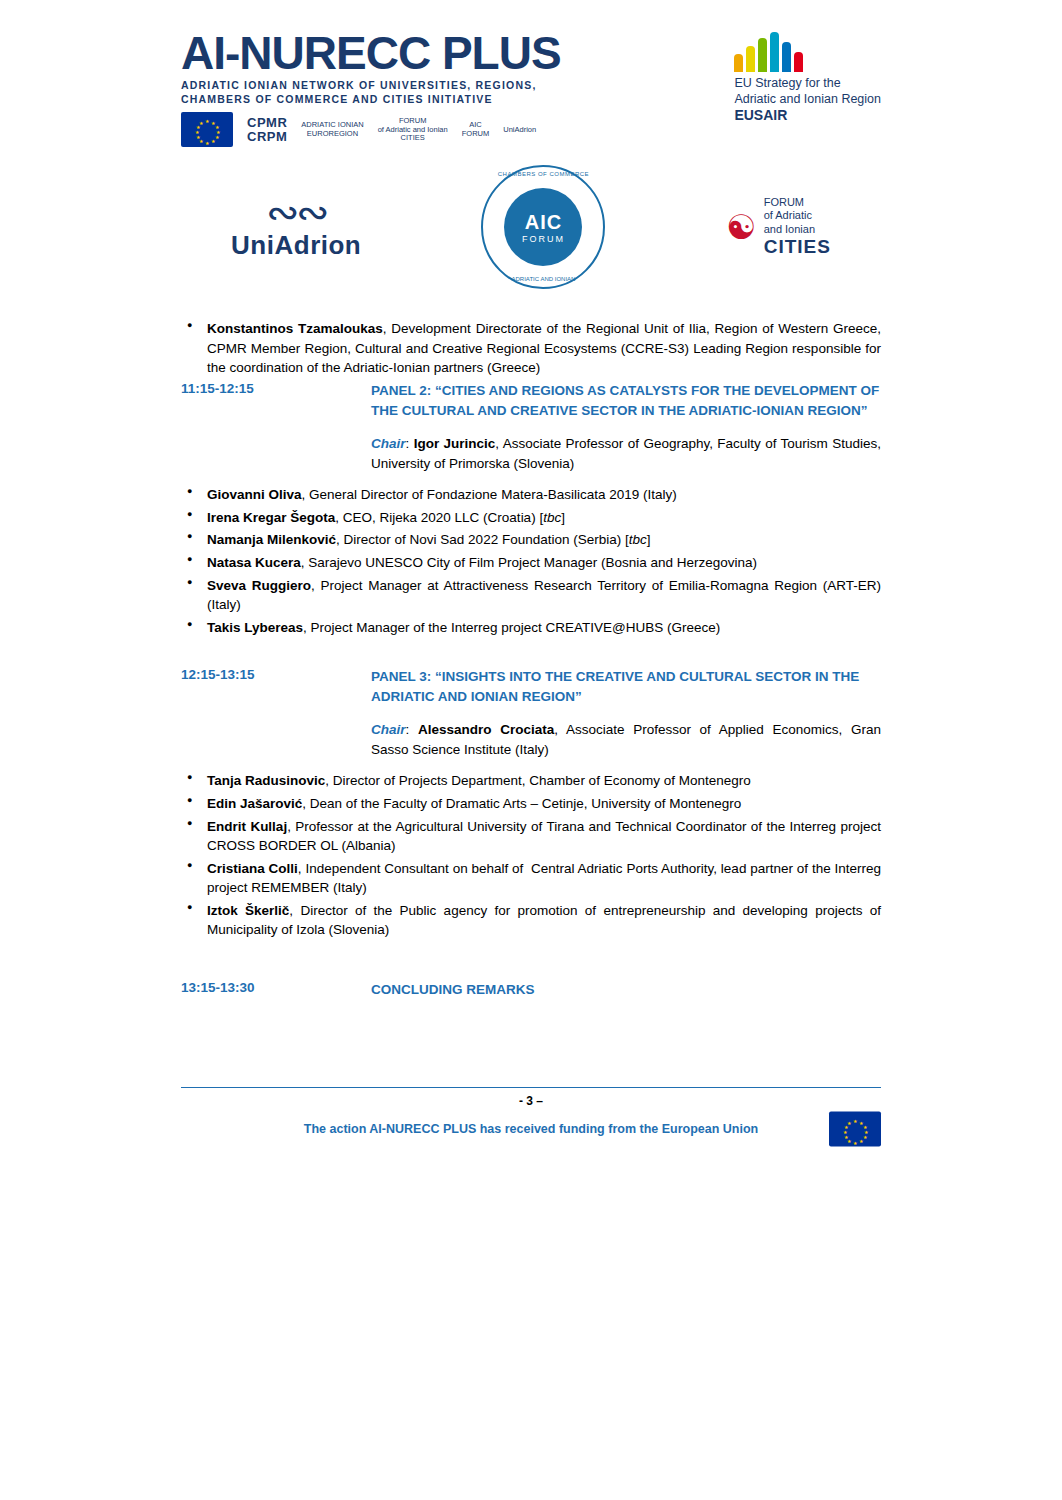AI-NURECC PLUS
ADRIATIC IONIAN NETWORK OF UNIVERSITIES, REGIONS,
CHAMBERS OF COMMERCE AND CITIES INITIATIVE
★ ★ ★ ★ ★ ★ ★ ★ ★ ★ ★ ★
CPMR
CRPM
ADRIATIC IONIAN
EUROREGION
FORUM
of Adriatic and Ionian
CITIES
AIC
FORUM
UniAdrion
EU Strategy for the
Adriatic and Ionian Region
EUSAIR
∾∾
UniAdrion
CHAMBERS OF COMMERCE
AIC
FORUM
ADRIATIC AND IONIAN
☯
FORUM
of Adriatic
and Ionian
CITIES
Konstantinos Tzamaloukas, Development Directorate of the Regional Unit of Ilia, Region of Western Greece, CPMR Member Region, Cultural and Creative Regional Ecosystems (CCRE-S3) Leading Region responsible for the coordination of the Adriatic-Ionian partners (Greece)
11:15-12:15
PANEL 2: “CITIES AND REGIONS AS CATALYSTS FOR THE DEVELOPMENT OF THE CULTURAL AND CREATIVE SECTOR IN THE ADRIATIC-IONIAN REGION”
Chair: Igor Jurincic, Associate Professor of Geography, Faculty of Tourism Studies, University of Primorska (Slovenia)
Giovanni Oliva, General Director of Fondazione Matera-Basilicata 2019 (Italy)
Irena Kregar Šegota, CEO, Rijeka 2020 LLC (Croatia) [tbc]
Namanja Milenković, Director of Novi Sad 2022 Foundation (Serbia) [tbc]
Natasa Kucera, Sarajevo UNESCO City of Film Project Manager (Bosnia and Herzegovina)
Sveva Ruggiero, Project Manager at Attractiveness Research Territory of Emilia-Romagna Region (ART-ER) (Italy)
Takis Lybereas, Project Manager of the Interreg project CREATIVE@HUBS (Greece)
12:15-13:15
PANEL 3: “INSIGHTS INTO THE CREATIVE AND CULTURAL SECTOR IN THE ADRIATIC AND IONIAN REGION”
Chair: Alessandro Crociata, Associate Professor of Applied Economics, Gran Sasso Science Institute (Italy)
Tanja Radusinovic, Director of Projects Department, Chamber of Economy of Montenegro
Edin Jašarović, Dean of the Faculty of Dramatic Arts – Cetinje, University of Montenegro
Endrit Kullaj, Professor at the Agricultural University of Tirana and Technical Coordinator of the Interreg project CROSS BORDER OL (Albania)
Cristiana Colli, Independent Consultant on behalf of Central Adriatic Ports Authority, lead partner of the Interreg project REMEMBER (Italy)
Iztok Škerlič, Director of the Public agency for promotion of entrepreneurship and developing projects of Municipality of Izola (Slovenia)
13:15-13:30
CONCLUDING REMARKS
- 3 –
The action AI-NURECC PLUS has received funding from the European Union
★ ★ ★ ★ ★ ★ ★ ★ ★ ★ ★ ★